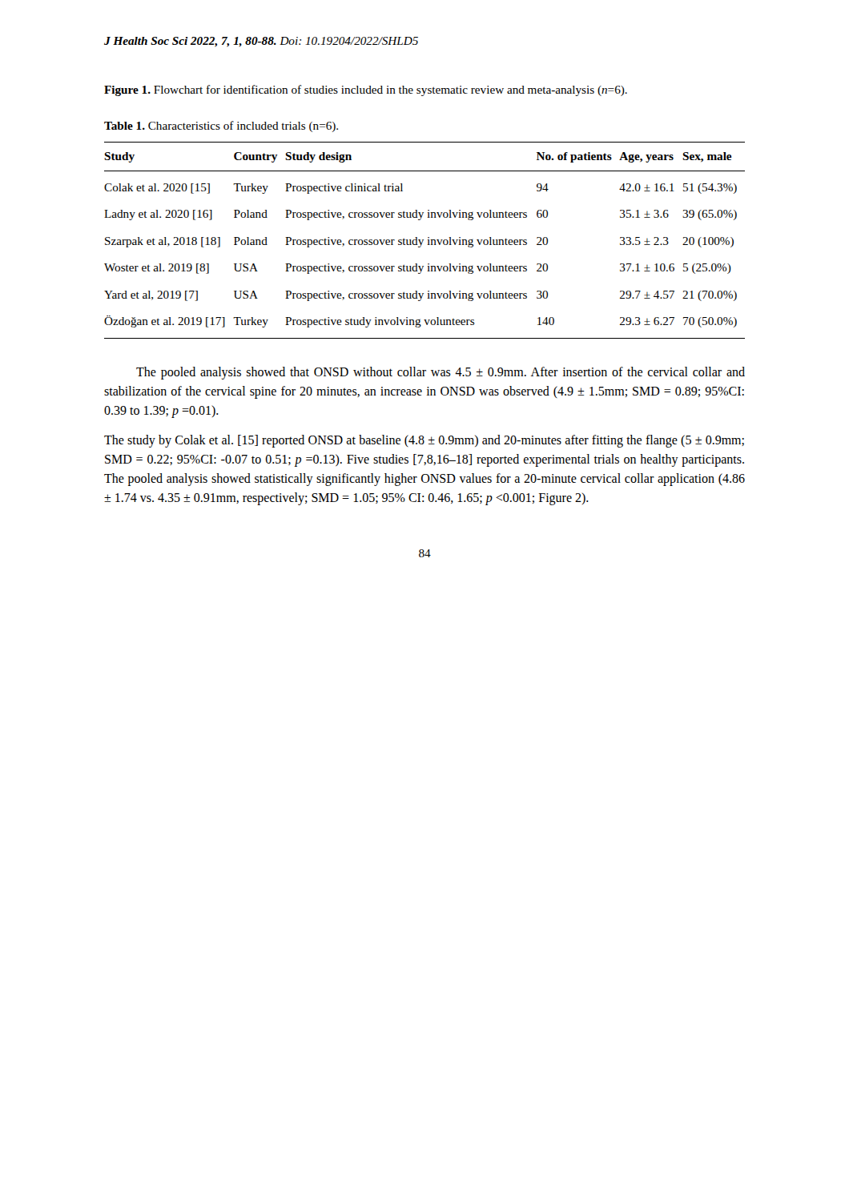J Health Soc Sci 2022, 7, 1, 80-88. Doi: 10.19204/2022/SHLD5
Figure 1. Flowchart for identification of studies included in the systematic review and meta-analysis (n=6).
Table 1. Characteristics of included trials (n=6).
| Study | Country | Study design | No. of patients | Age, years | Sex, male |
| --- | --- | --- | --- | --- | --- |
| Colak et al. 2020 [15] | Turkey | Prospective clinical trial | 94 | 42.0 ± 16.1 | 51 (54.3%) |
| Ladny et al. 2020 [16] | Poland | Prospective, crossover study involving volunteers | 60 | 35.1 ± 3.6 | 39 (65.0%) |
| Szarpak et al, 2018 [18] | Poland | Prospective, crossover study involving volunteers | 20 | 33.5 ± 2.3 | 20 (100%) |
| Woster et al. 2019 [8] | USA | Prospective, crossover study involving volunteers | 20 | 37.1 ± 10.6 | 5 (25.0%) |
| Yard et al, 2019 [7] | USA | Prospective, crossover study involving volunteers | 30 | 29.7 ± 4.57 | 21 (70.0%) |
| Özdoğan et al. 2019 [17] | Turkey | Prospective study involving volunteers | 140 | 29.3 ± 6.27 | 70 (50.0%) |
The pooled analysis showed that ONSD without collar was 4.5 ± 0.9mm. After insertion of the cervical collar and stabilization of the cervical spine for 20 minutes, an increase in ONSD was observed (4.9 ± 1.5mm; SMD = 0.89; 95%CI: 0.39 to 1.39; p =0.01).
The study by Colak et al. [15] reported ONSD at baseline (4.8 ± 0.9mm) and 20-minutes after fitting the flange (5 ± 0.9mm; SMD = 0.22; 95%CI: -0.07 to 0.51; p =0.13). Five studies [7,8,16–18] reported experimental trials on healthy participants. The pooled analysis showed statistically significantly higher ONSD values for a 20-minute cervical collar application (4.86 ± 1.74 vs. 4.35 ± 0.91mm, respectively; SMD = 1.05; 95% CI: 0.46, 1.65; p <0.001; Figure 2).
84